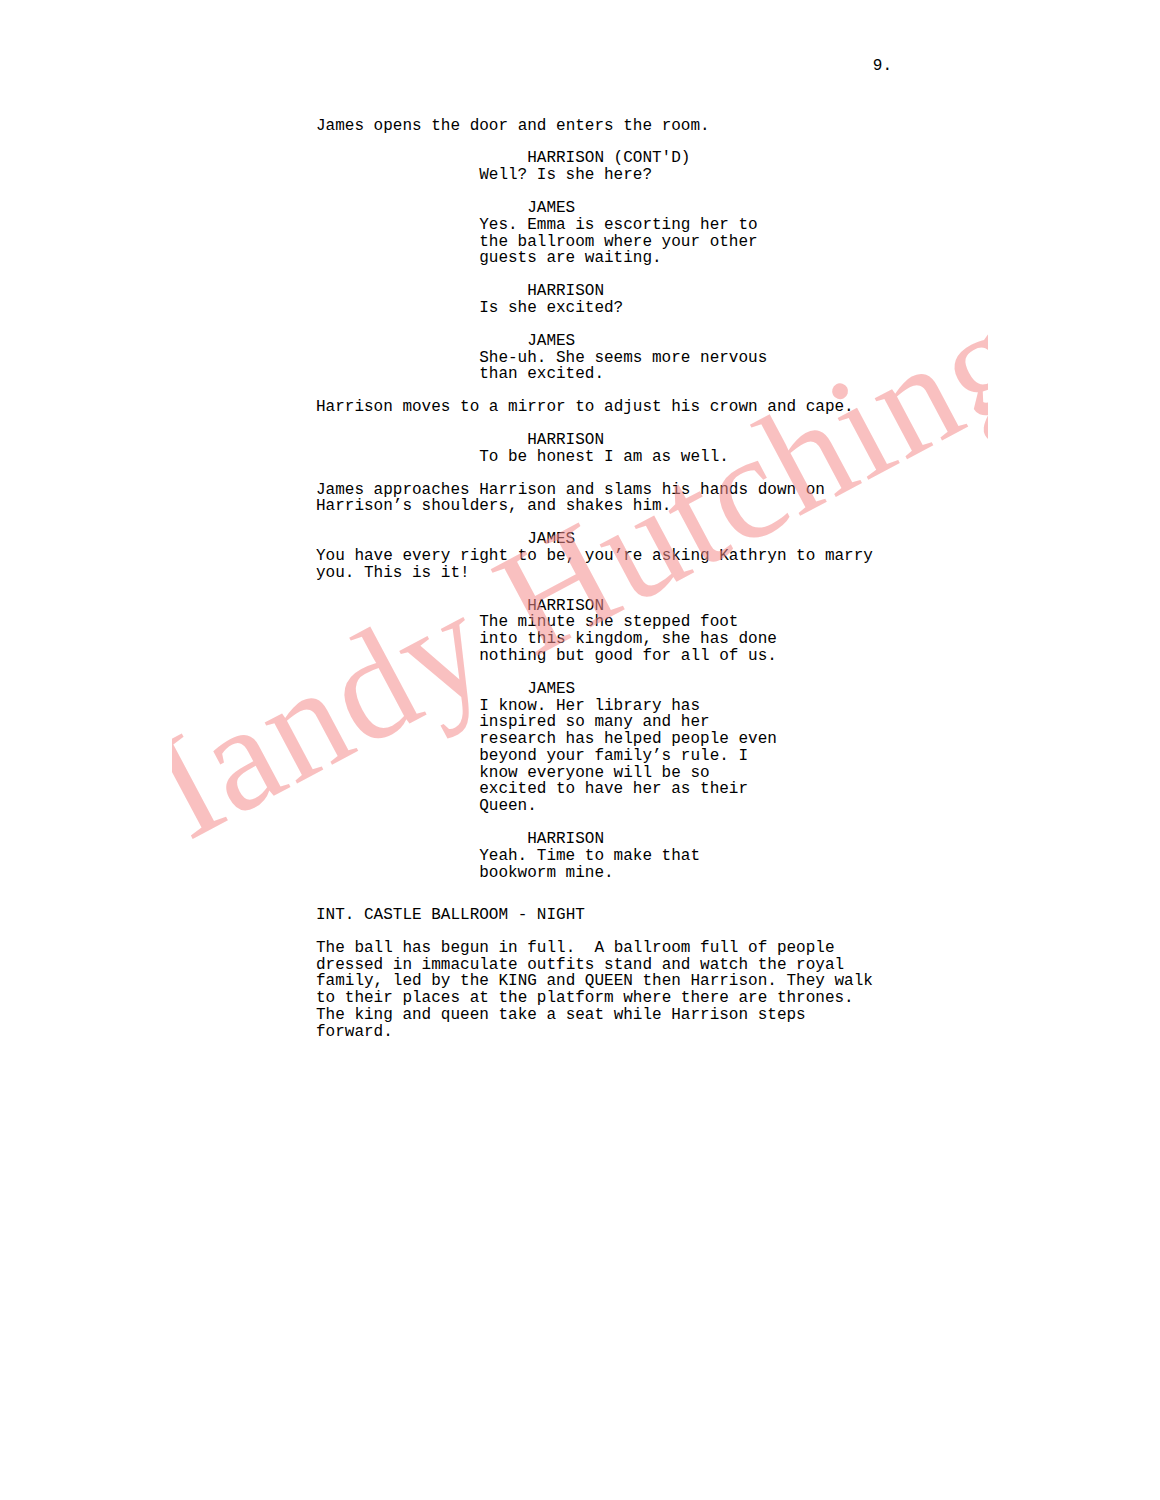Mandy Hutchings
9.
James opens the door and enters the room.
HARRISON (CONT'D)
Well? Is she here?
JAMES
Yes. Emma is escorting her to the ballroom where your other guests are waiting.
HARRISON
Is she excited?
JAMES
She-uh. She seems more nervous than excited.
Harrison moves to a mirror to adjust his crown and cape.
HARRISON
To be honest I am as well.
James approaches Harrison and slams his hands down on Harrison’s shoulders, and shakes him.
JAMES
You have every right to be, you’re asking Kathryn to marry you. This is it!
HARRISON
The minute she stepped foot into this kingdom, she has done nothing but good for all of us.
JAMES
I know. Her library has inspired so many and her research has helped people even beyond your family’s rule. I know everyone will be so excited to have her as their Queen.
HARRISON
Yeah. Time to make that bookworm mine.
INT. CASTLE BALLROOM - NIGHT
The ball has begun in full. A ballroom full of people dressed in immaculate outfits stand and watch the royal family, led by the KING and QUEEN then Harrison. They walk to their places at the platform where there are thrones. The king and queen take a seat while Harrison steps forward.